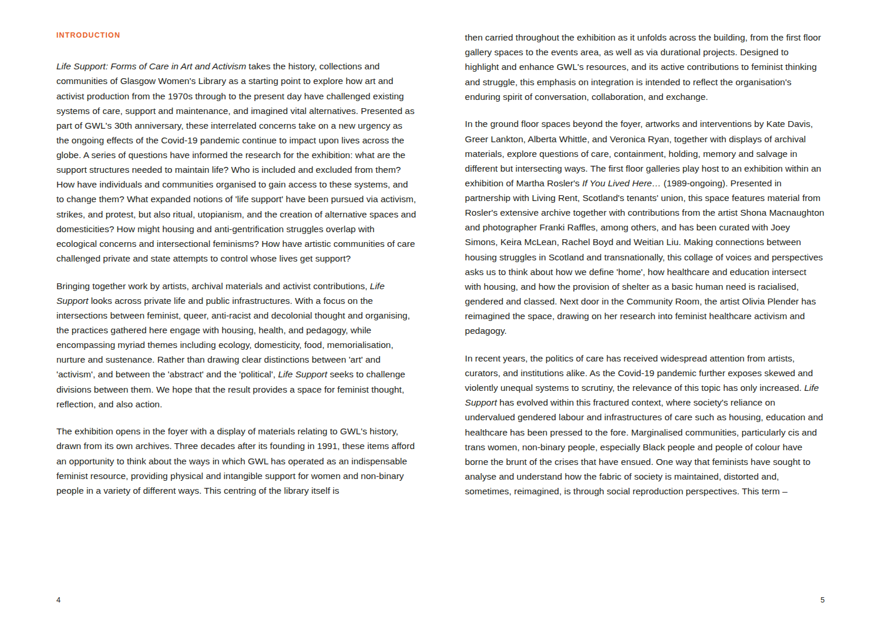Introduction
Life Support: Forms of Care in Art and Activism takes the history, collections and communities of Glasgow Women's Library as a starting point to explore how art and activist production from the 1970s through to the present day have challenged existing systems of care, support and maintenance, and imagined vital alternatives. Presented as part of GWL's 30th anniversary, these interrelated concerns take on a new urgency as the ongoing effects of the Covid-19 pandemic continue to impact upon lives across the globe. A series of questions have informed the research for the exhibition: what are the support structures needed to maintain life? Who is included and excluded from them? How have individuals and communities organised to gain access to these systems, and to change them? What expanded notions of 'life support' have been pursued via activism, strikes, and protest, but also ritual, utopianism, and the creation of alternative spaces and domesticities? How might housing and anti-gentrification struggles overlap with ecological concerns and intersectional feminisms? How have artistic communities of care challenged private and state attempts to control whose lives get support?
Bringing together work by artists, archival materials and activist contributions, Life Support looks across private life and public infrastructures. With a focus on the intersections between feminist, queer, anti-racist and decolonial thought and organising, the practices gathered here engage with housing, health, and pedagogy, while encompassing myriad themes including ecology, domesticity, food, memorialisation, nurture and sustenance. Rather than drawing clear distinctions between 'art' and 'activism', and between the 'abstract' and the 'political', Life Support seeks to challenge divisions between them. We hope that the result provides a space for feminist thought, reflection, and also action.
The exhibition opens in the foyer with a display of materials relating to GWL's history, drawn from its own archives. Three decades after its founding in 1991, these items afford an opportunity to think about the ways in which GWL has operated as an indispensable feminist resource, providing physical and intangible support for women and non-binary people in a variety of different ways. This centring of the library itself is
4
then carried throughout the exhibition as it unfolds across the building, from the first floor gallery spaces to the events area, as well as via durational projects. Designed to highlight and enhance GWL's resources, and its active contributions to feminist thinking and struggle, this emphasis on integration is intended to reflect the organisation's enduring spirit of conversation, collaboration, and exchange.
In the ground floor spaces beyond the foyer, artworks and interventions by Kate Davis, Greer Lankton, Alberta Whittle, and Veronica Ryan, together with displays of archival materials, explore questions of care, containment, holding, memory and salvage in different but intersecting ways. The first floor galleries play host to an exhibition within an exhibition of Martha Rosler's If You Lived Here… (1989-ongoing). Presented in partnership with Living Rent, Scotland's tenants' union, this space features material from Rosler's extensive archive together with contributions from the artist Shona Macnaughton and photographer Franki Raffles, among others, and has been curated with Joey Simons, Keira McLean, Rachel Boyd and Weitian Liu. Making connections between housing struggles in Scotland and transnationally, this collage of voices and perspectives asks us to think about how we define 'home', how healthcare and education intersect with housing, and how the provision of shelter as a basic human need is racialised, gendered and classed. Next door in the Community Room, the artist Olivia Plender has reimagined the space, drawing on her research into feminist healthcare activism and pedagogy.
In recent years, the politics of care has received widespread attention from artists, curators, and institutions alike. As the Covid-19 pandemic further exposes skewed and violently unequal systems to scrutiny, the relevance of this topic has only increased. Life Support has evolved within this fractured context, where society's reliance on undervalued gendered labour and infrastructures of care such as housing, education and healthcare has been pressed to the fore. Marginalised communities, particularly cis and trans women, non-binary people, especially Black people and people of colour have borne the brunt of the crises that have ensued. One way that feminists have sought to analyse and understand how the fabric of society is maintained, distorted and, sometimes, reimagined, is through social reproduction perspectives. This term –
5